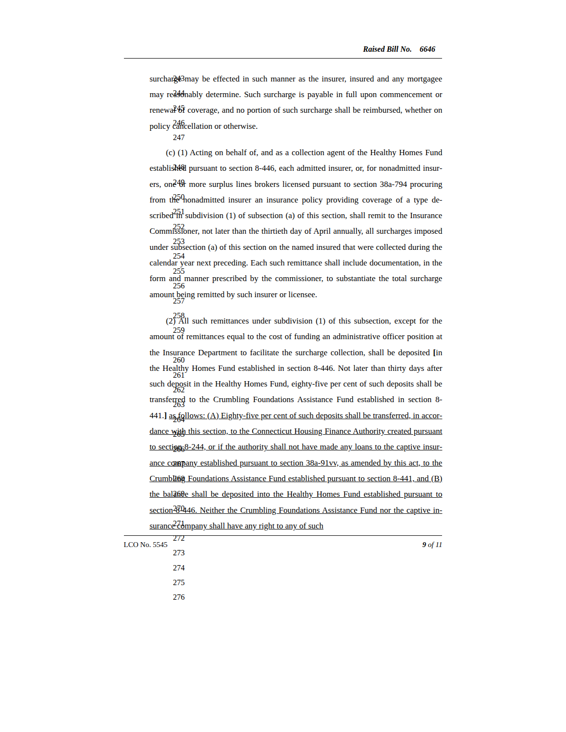Raised Bill No. 6646
243
244
245
246
247
248
249
250
251
252
253
254
255
256
257
258
259
260
261
262
263
264
265
266
267
268
269
270
271
272
273
274
275
276
surcharge may be effected in such manner as the insurer, insured and any mortgagee may reasonably determine. Such surcharge is payable in full upon commencement or renewal of coverage, and no portion of such surcharge shall be reimbursed, whether on policy cancellation or otherwise.
(c) (1) Acting on behalf of, and as a collection agent of the Healthy Homes Fund established pursuant to section 8-446, each admitted insurer, or, for nonadmitted insurers, one or more surplus lines brokers licensed pursuant to section 38a-794 procuring from the nonadmitted insurer an insurance policy providing coverage of a type described in subdivision (1) of subsection (a) of this section, shall remit to the Insurance Commissioner, not later than the thirtieth day of April annually, all surcharges imposed under subsection (a) of this section on the named insured that were collected during the calendar year next preceding. Each such remittance shall include documentation, in the form and manner prescribed by the commissioner, to substantiate the total surcharge amount being remitted by such insurer or licensee.
(2) All such remittances under subdivision (1) of this subsection, except for the amount of remittances equal to the cost of funding an administrative officer position at the Insurance Department to facilitate the surcharge collection, shall be deposited [in the Healthy Homes Fund established in section 8-446. Not later than thirty days after such deposit in the Healthy Homes Fund, eighty-five per cent of such deposits shall be transferred to the Crumbling Foundations Assistance Fund established in section 8-441.] as follows: (A) Eighty-five per cent of such deposits shall be transferred, in accordance with this section, to the Connecticut Housing Finance Authority created pursuant to section 8-244, or if the authority shall not have made any loans to the captive insurance company established pursuant to section 38a-91vv, as amended by this act, to the Crumbling Foundations Assistance Fund established pursuant to section 8-441, and (B) the balance shall be deposited into the Healthy Homes Fund established pursuant to section 8-446. Neither the Crumbling Foundations Assistance Fund nor the captive insurance company shall have any right to any of such
LCO No. 5545 9 of 11